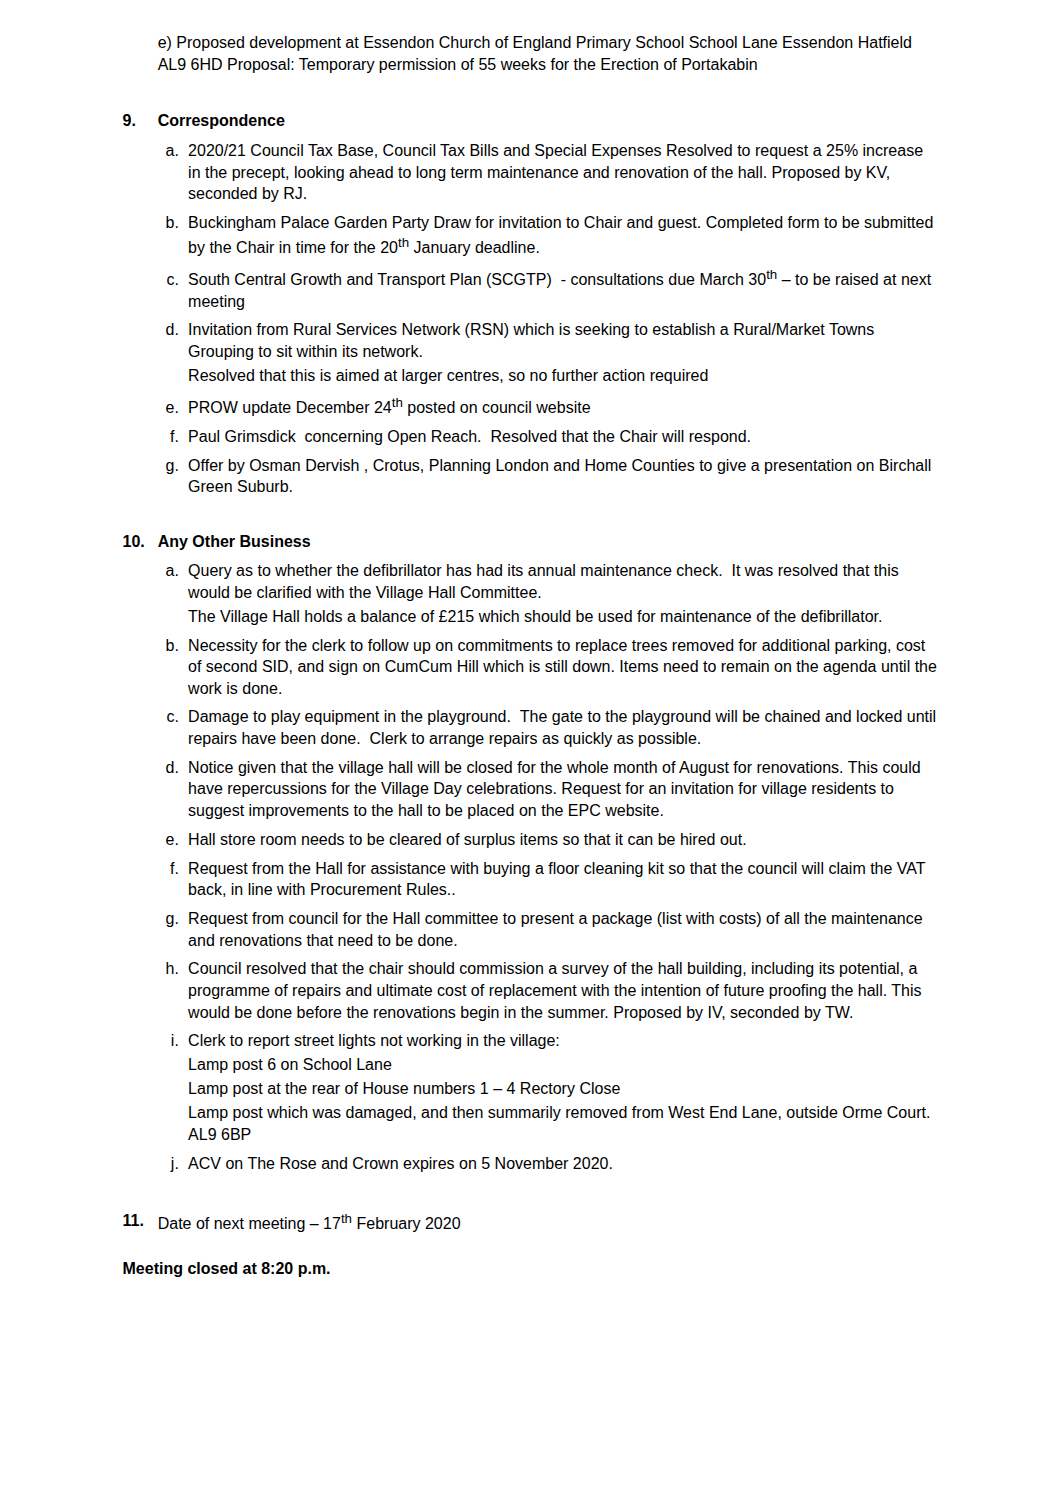e) Proposed development at Essendon Church of England Primary School School Lane Essendon Hatfield AL9 6HD Proposal: Temporary permission of 55 weeks for the Erection of Portakabin
9.
Correspondence
2020/21 Council Tax Base, Council Tax Bills and Special Expenses Resolved to request a 25% increase in the precept, looking ahead to long term maintenance and renovation of the hall. Proposed by KV, seconded by RJ.
Buckingham Palace Garden Party Draw for invitation to Chair and guest. Completed form to be submitted by the Chair in time for the 20th January deadline.
South Central Growth and Transport Plan (SCGTP) - consultations due March 30th – to be raised at next meeting
Invitation from Rural Services Network (RSN) which is seeking to establish a Rural/Market Towns Grouping to sit within its network.
Resolved that this is aimed at larger centres, so no further action required
PROW update December 24th posted on council website
Paul Grimsdick concerning Open Reach. Resolved that the Chair will respond.
Offer by Osman Dervish , Crotus, Planning London and Home Counties to give a presentation on Birchall Green Suburb.
10.
Any Other Business
Query as to whether the defibrillator has had its annual maintenance check. It was resolved that this would be clarified with the Village Hall Committee.
The Village Hall holds a balance of £215 which should be used for maintenance of the defibrillator.
Necessity for the clerk to follow up on commitments to replace trees removed for additional parking, cost of second SID, and sign on CumCum Hill which is still down. Items need to remain on the agenda until the work is done.
Damage to play equipment in the playground. The gate to the playground will be chained and locked until repairs have been done. Clerk to arrange repairs as quickly as possible.
Notice given that the village hall will be closed for the whole month of August for renovations. This could have repercussions for the Village Day celebrations. Request for an invitation for village residents to suggest improvements to the hall to be placed on the EPC website.
Hall store room needs to be cleared of surplus items so that it can be hired out.
Request from the Hall for assistance with buying a floor cleaning kit so that the council will claim the VAT back, in line with Procurement Rules..
Request from council for the Hall committee to present a package (list with costs) of all the maintenance and renovations that need to be done.
Council resolved that the chair should commission a survey of the hall building, including its potential, a programme of repairs and ultimate cost of replacement with the intention of future proofing the hall. This would be done before the renovations begin in the summer. Proposed by IV, seconded by TW.
Clerk to report street lights not working in the village:
Lamp post 6 on School Lane
Lamp post at the rear of House numbers 1 – 4 Rectory Close
Lamp post which was damaged, and then summarily removed from West End Lane, outside Orme Court. AL9 6BP
ACV on The Rose and Crown expires on 5 November 2020.
11.
Date of next meeting – 17th February 2020
Meeting closed at 8:20 p.m.